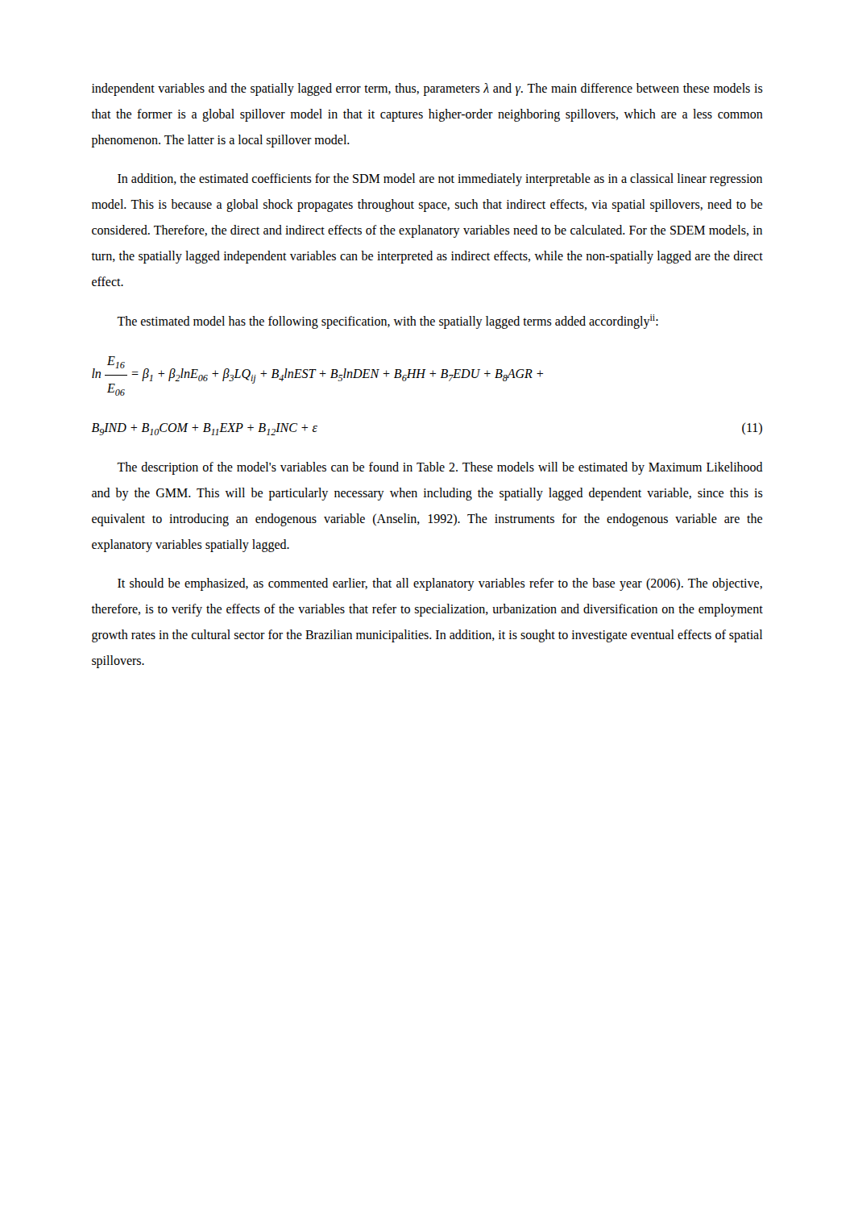independent variables and the spatially lagged error term, thus, parameters λ and γ. The main difference between these models is that the former is a global spillover model in that it captures higher-order neighboring spillovers, which are a less common phenomenon. The latter is a local spillover model.
In addition, the estimated coefficients for the SDM model are not immediately interpretable as in a classical linear regression model. This is because a global shock propagates throughout space, such that indirect effects, via spatial spillovers, need to be considered. Therefore, the direct and indirect effects of the explanatory variables need to be calculated. For the SDEM models, in turn, the spatially lagged independent variables can be interpreted as indirect effects, while the non-spatially lagged are the direct effect.
The estimated model has the following specification, with the spatially lagged terms added accordinglyii:
ln E16 E06 = β1 + β2lnE06 + β3LQij + B4lnEST + B5lnDEN + B6HH + B7EDU + B8AGR +
B9IND + B10COM + B11EXP + B12INC + ε(11)
The description of the model's variables can be found in Table 2. These models will be estimated by Maximum Likelihood and by the GMM. This will be particularly necessary when including the spatially lagged dependent variable, since this is equivalent to introducing an endogenous variable (Anselin, 1992). The instruments for the endogenous variable are the explanatory variables spatially lagged.
It should be emphasized, as commented earlier, that all explanatory variables refer to the base year (2006). The objective, therefore, is to verify the effects of the variables that refer to specialization, urbanization and diversification on the employment growth rates in the cultural sector for the Brazilian municipalities. In addition, it is sought to investigate eventual effects of spatial spillovers.